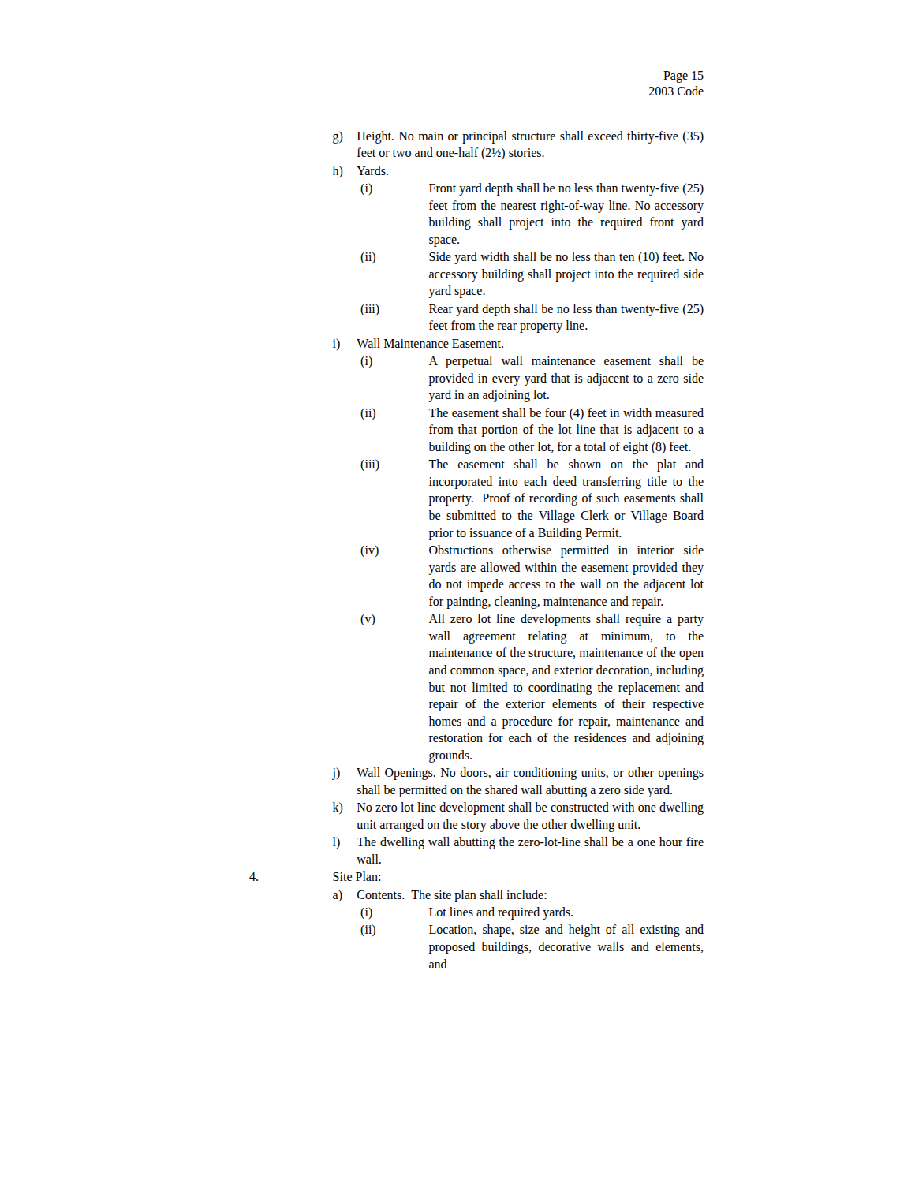Page 15
2003 Code
g) Height. No main or principal structure shall exceed thirty-five (35) feet or two and one-half (2½) stories.
h) Yards.
(i) Front yard depth shall be no less than twenty-five (25) feet from the nearest right-of-way line. No accessory building shall project into the required front yard space.
(ii) Side yard width shall be no less than ten (10) feet. No accessory building shall project into the required side yard space.
(iii) Rear yard depth shall be no less than twenty-five (25) feet from the rear property line.
i) Wall Maintenance Easement.
(i) A perpetual wall maintenance easement shall be provided in every yard that is adjacent to a zero side yard in an adjoining lot.
(ii) The easement shall be four (4) feet in width measured from that portion of the lot line that is adjacent to a building on the other lot, for a total of eight (8) feet.
(iii) The easement shall be shown on the plat and incorporated into each deed transferring title to the property. Proof of recording of such easements shall be submitted to the Village Clerk or Village Board prior to issuance of a Building Permit.
(iv) Obstructions otherwise permitted in interior side yards are allowed within the easement provided they do not impede access to the wall on the adjacent lot for painting, cleaning, maintenance and repair.
(v) All zero lot line developments shall require a party wall agreement relating at minimum, to the maintenance of the structure, maintenance of the open and common space, and exterior decoration, including but not limited to coordinating the replacement and repair of the exterior elements of their respective homes and a procedure for repair, maintenance and restoration for each of the residences and adjoining grounds.
j) Wall Openings. No doors, air conditioning units, or other openings shall be permitted on the shared wall abutting a zero side yard.
k) No zero lot line development shall be constructed with one dwelling unit arranged on the story above the other dwelling unit.
l) The dwelling wall abutting the zero-lot-line shall be a one hour fire wall.
4. Site Plan:
a) Contents. The site plan shall include:
(i) Lot lines and required yards.
(ii) Location, shape, size and height of all existing and proposed buildings, decorative walls and elements, and